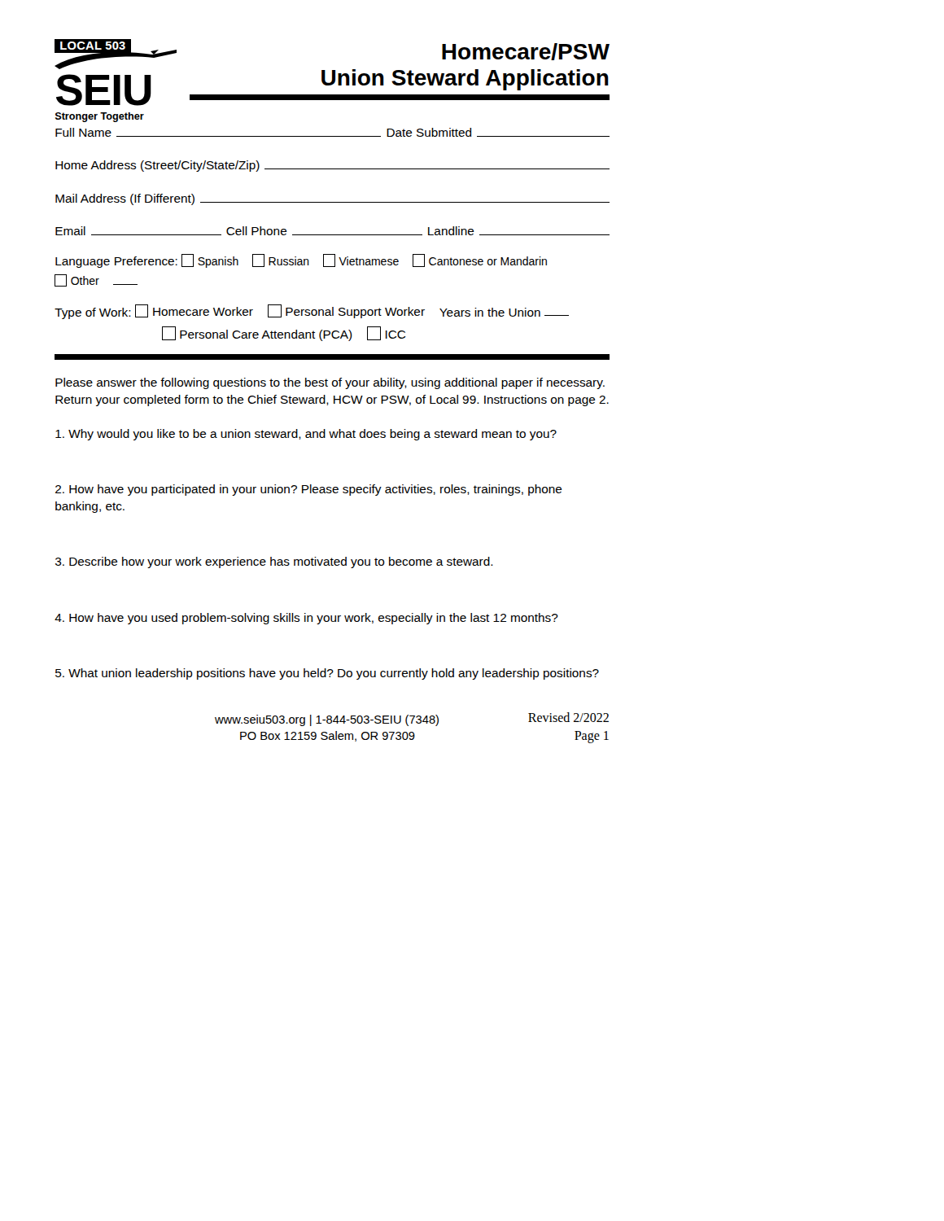LOCAL 503
SEIU
Stronger Together
Homecare/PSW
Union Steward Application
Full Name Date Submitted
Home Address (Street/City/State/Zip)
Mail Address (If Different)
Email Cell Phone Landline
Language Preference: Spanish Russian Vietnamese Cantonese or Mandarin Other
Type of Work: Homecare Worker Personal Support Worker Years in the Union
Personal Care Attendant (PCA) ICC
Please answer the following questions to the best of your ability, using additional paper if necessary. Return your completed form to the Chief Steward, HCW or PSW, of Local 99. Instructions on page 2.
1. Why would you like to be a union steward, and what does being a steward mean to you?
2. How have you participated in your union? Please specify activities, roles, trainings, phone banking, etc.
3. Describe how your work experience has motivated you to become a steward.
4. How have you used problem-solving skills in your work, especially in the last 12 months?
5. What union leadership positions have you held? Do you currently hold any leadership positions?
www.seiu503.org | 1-844-503-SEIU (7348)
PO Box 12159 Salem, OR 97309
Revised 2/2022
Page 1